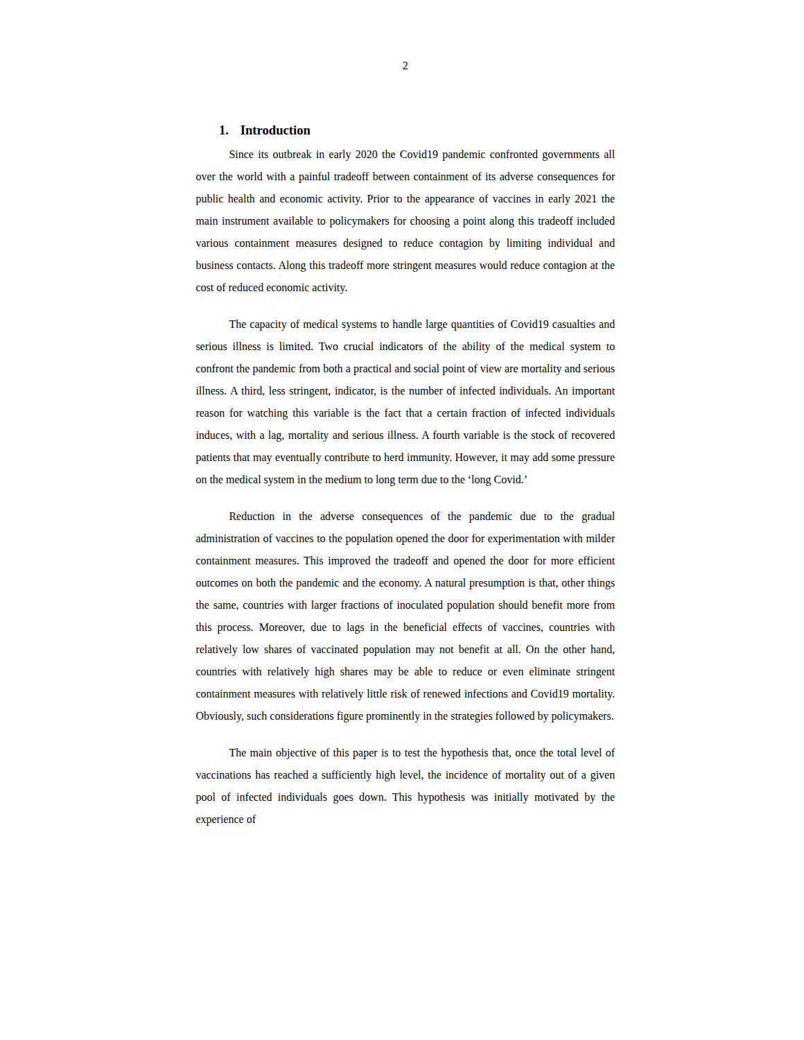2
1. Introduction
Since its outbreak in early 2020 the Covid19 pandemic confronted governments all over the world with a painful tradeoff between containment of its adverse consequences for public health and economic activity. Prior to the appearance of vaccines in early 2021 the main instrument available to policymakers for choosing a point along this tradeoff included various containment measures designed to reduce contagion by limiting individual and business contacts. Along this tradeoff more stringent measures would reduce contagion at the cost of reduced economic activity.
The capacity of medical systems to handle large quantities of Covid19 casualties and serious illness is limited. Two crucial indicators of the ability of the medical system to confront the pandemic from both a practical and social point of view are mortality and serious illness. A third, less stringent, indicator, is the number of infected individuals. An important reason for watching this variable is the fact that a certain fraction of infected individuals induces, with a lag, mortality and serious illness. A fourth variable is the stock of recovered patients that may eventually contribute to herd immunity. However, it may add some pressure on the medical system in the medium to long term due to the ‘long Covid.’
Reduction in the adverse consequences of the pandemic due to the gradual administration of vaccines to the population opened the door for experimentation with milder containment measures. This improved the tradeoff and opened the door for more efficient outcomes on both the pandemic and the economy. A natural presumption is that, other things the same, countries with larger fractions of inoculated population should benefit more from this process. Moreover, due to lags in the beneficial effects of vaccines, countries with relatively low shares of vaccinated population may not benefit at all. On the other hand, countries with relatively high shares may be able to reduce or even eliminate stringent containment measures with relatively little risk of renewed infections and Covid19 mortality. Obviously, such considerations figure prominently in the strategies followed by policymakers.
The main objective of this paper is to test the hypothesis that, once the total level of vaccinations has reached a sufficiently high level, the incidence of mortality out of a given pool of infected individuals goes down. This hypothesis was initially motivated by the experience of